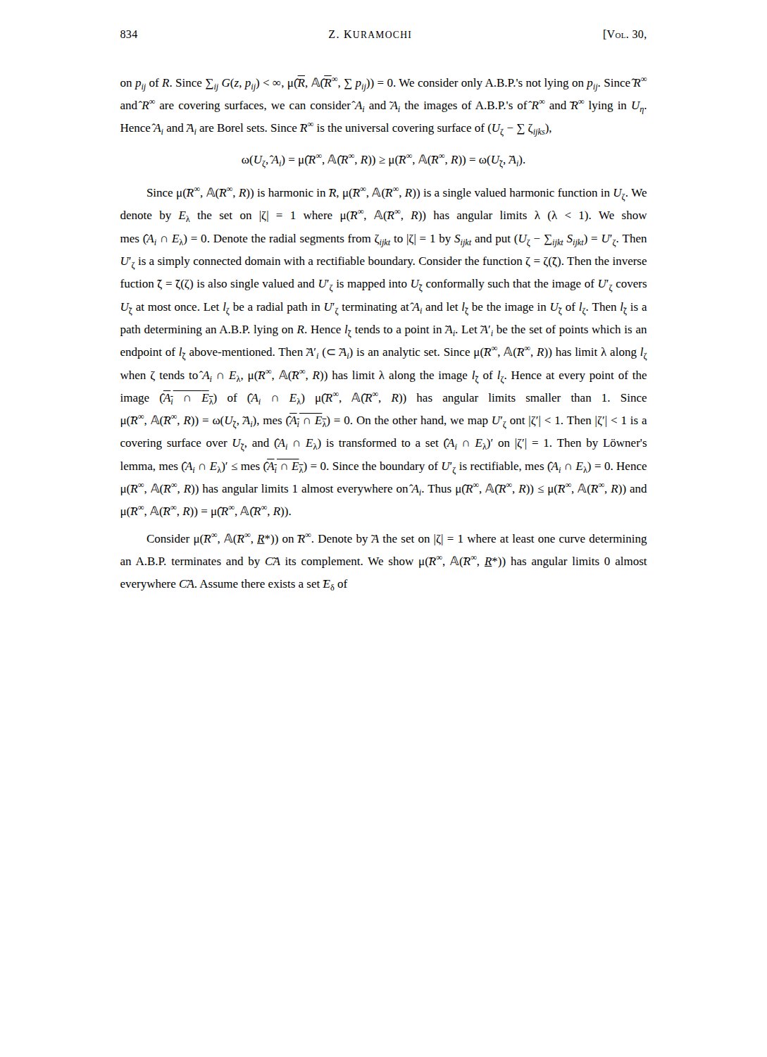834 Z. KURAMOCHI [Vol. 30,
on pij of R. Since ∑ij G(z, pij) < ∞, μ(̂R, 𝔸(̂R∞, ∑ pij)) = 0. We consider only A.B.P.'s not lying on pij. Since ̂R∞ and ̂R∞ are covering surfaces, we can consider ̂Ai and ̃Ai the images of A.B.P.'s of ̂R∞ and ̃R∞ lying in Uη. Hence ̂Ai and ̃Ai are Borel sets. Since ̃R∞ is the universal covering surface of (Uζ − ∑ ζijks),
ω(Uζ, ̂Ai) = μ(̂R∞, 𝔸(̂R∞, R)) ≥ μ(̃R∞, 𝔸(̃R∞, R)) = ω(Ũζ, ̃Ai).
Since μ(̃R∞, 𝔸(̃R∞, R)) is harmonic in ̃R, μ(̃R∞, 𝔸(̃R∞, R)) is a single valued harmonic function in Uζ. We denote by Eλ the set on |ζ| = 1 where μ(̃R∞, 𝔸(̃R∞, R)) has angular limits λ (λ < 1). We show mes (̂Ai ∩ Eλ) = 0. Denote the radial segments from ζijkt to |ζ| = 1 by Sijkt and put (Uζ − ∑ijkt Sijkt) = U′ζ. Then U′ζ is a simply connected domain with a rectifiable boundary. Consider the function ζ = ζ(̃ζ). Then the inverse fuction ̃ζ = ̃ζ(ζ) is also single valued and U′ζ is mapped into Ũζ conformally such that the image of U′ζ covers Ũζ at most once. Let lζ be a radial path in U′ζ terminating at ̂Ai and let l̃ζ be the image in Ũζ of lζ. Then l̃ζ is a path determining an A.B.P. lying on R. Hence l̃ζ tends to a point in ̃Ai. Let ̃A′i be the set of points which is an endpoint of l̃ζ above-mentioned. Then ̃A′i (⊂ ̃Ai) is an analytic set. Since μ(̃R∞, 𝔸(̃R∞, R)) has limit λ along lζ when ζ tends to ̂Ai ∩ Eλ, μ(̃R∞, 𝔸(̃R∞, R)) has limit λ along the image l̃ζ of lζ. Hence at every point of the image (̂Ai ∩ Eλ) of (̂Ai ∩ Eλ) μ(̂R∞, 𝔸(̂R∞, R)) has angular limits smaller than 1. Since μ(̃R∞, 𝔸(̃R∞, R)) = ω(Ũζ, ̃Ai), mes (̂Ai ∩ Eλ) = 0. On the other hand, we map U′ζ ont |ζ′| < 1. Then |ζ′| < 1 is a covering surface over Ũζ, and (̂Ai ∩ Eλ) is transformed to a set (̂Ai ∩ Eλ)′ on |ζ′| = 1. Then by Löwner's lemma, mes (̂Ai ∩ Eλ)′ ≤ mes (̂Ai ∩ Eλ) = 0. Since the boundary of U′ζ is rectifiable, mes (̂Ai ∩ Eλ) = 0. Hence μ(̃R∞, 𝔸(̃R∞, R)) has angular limits 1 almost everywhere on ̂Ai. Thus μ(̂R∞, 𝔸(̂R∞, R)) ≤ μ(̃R∞, 𝔸(̃R∞, R)) and μ(̃R∞, 𝔸(̃R∞, R)) = μ(̂R∞, 𝔸(̂R∞, R)).
Consider μ(̃R∞, 𝔸(̃R∞, R*)) on ̃R∞. Denote by ̃A the set on |ζ| = 1 where at least one curve determining an A.B.P. terminates and by C̃A its complement. We show μ(̃R∞, 𝔸(̃R∞, R*)) has angular limits 0 almost everywhere C̃A. Assume there exists a set ̃Eδ of